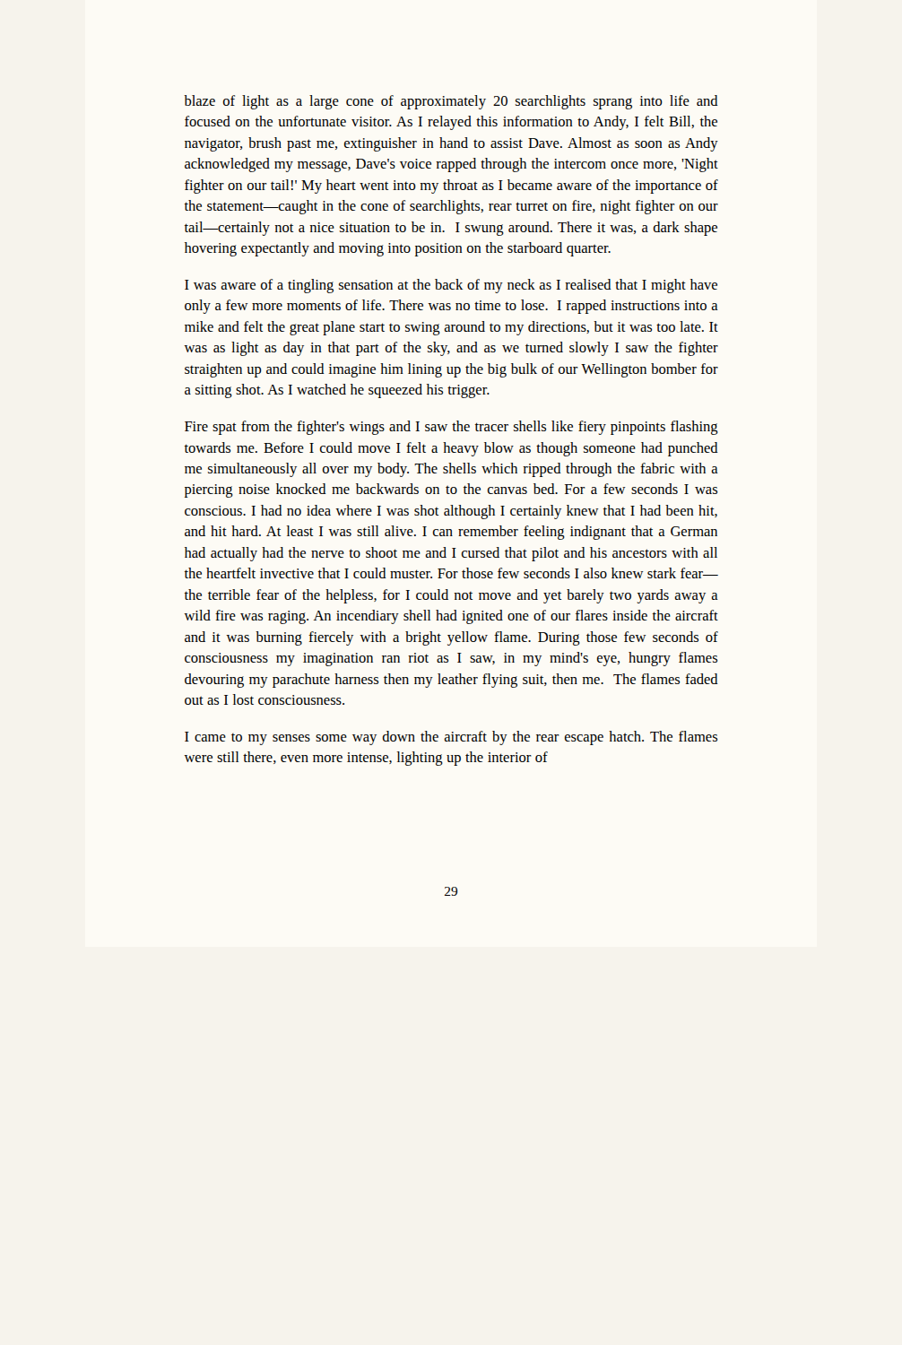blaze of light as a large cone of approximately 20 searchlights sprang into life and focused on the unfortunate visitor. As I relayed this information to Andy, I felt Bill, the navigator, brush past me, extinguisher in hand to assist Dave. Almost as soon as Andy acknowledged my message, Dave's voice rapped through the intercom once more, 'Night fighter on our tail!' My heart went into my throat as I became aware of the importance of the statement—caught in the cone of searchlights, rear turret on fire, night fighter on our tail—certainly not a nice situation to be in. I swung around. There it was, a dark shape hovering expectantly and moving into position on the starboard quarter.
I was aware of a tingling sensation at the back of my neck as I realised that I might have only a few more moments of life. There was no time to lose. I rapped instructions into a mike and felt the great plane start to swing around to my directions, but it was too late. It was as light as day in that part of the sky, and as we turned slowly I saw the fighter straighten up and could imagine him lining up the big bulk of our Wellington bomber for a sitting shot. As I watched he squeezed his trigger.
Fire spat from the fighter's wings and I saw the tracer shells like fiery pinpoints flashing towards me. Before I could move I felt a heavy blow as though someone had punched me simultaneously all over my body. The shells which ripped through the fabric with a piercing noise knocked me backwards on to the canvas bed. For a few seconds I was conscious. I had no idea where I was shot although I certainly knew that I had been hit, and hit hard. At least I was still alive. I can remember feeling indignant that a German had actually had the nerve to shoot me and I cursed that pilot and his ancestors with all the heartfelt invective that I could muster. For those few seconds I also knew stark fear—the terrible fear of the helpless, for I could not move and yet barely two yards away a wild fire was raging. An incendiary shell had ignited one of our flares inside the aircraft and it was burning fiercely with a bright yellow flame. During those few seconds of consciousness my imagination ran riot as I saw, in my mind's eye, hungry flames devouring my parachute harness then my leather flying suit, then me. The flames faded out as I lost consciousness.
I came to my senses some way down the aircraft by the rear escape hatch. The flames were still there, even more intense, lighting up the interior of
29